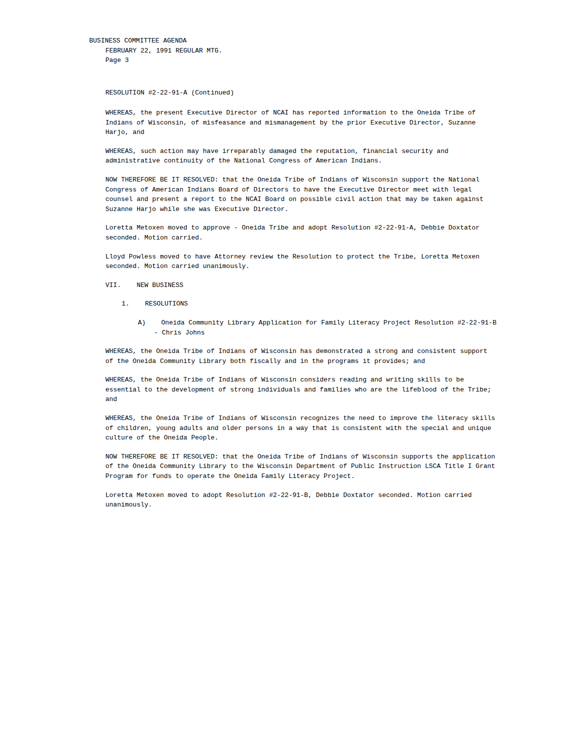BUSINESS COMMITTEE AGENDA
FEBRUARY 22, 1991 REGULAR MTG.
Page 3
RESOLUTION #2-22-91-A (Continued)
WHEREAS, the present Executive Director of NCAI has reported information to the Oneida Tribe of Indians of Wisconsin, of misfeasance and mismanagement by the prior Executive Director, Suzanne Harjo, and
WHEREAS, such action may have irreparably damaged the reputation, financial security and administrative continuity of the National Congress of American Indians.
NOW THEREFORE BE IT RESOLVED: that the Oneida Tribe of Indians of Wisconsin support the National Congress of American Indians Board of Directors to have the Executive Director meet with legal counsel and present a report to the NCAI Board on possible civil action that may be taken against Suzanne Harjo while she was Executive Director.
Loretta Metoxen moved to approve - Oneida Tribe and adopt Resolution #2-22-91-A, Debbie Doxtator seconded. Motion carried.
Lloyd Powless moved to have Attorney review the Resolution to protect the Tribe, Loretta Metoxen seconded. Motion carried unanimously.
VII. NEW BUSINESS
1. RESOLUTIONS
A) Oneida Community Library Application for Family Literacy Project Resolution #2-22-91-B - Chris Johns
WHEREAS, the Oneida Tribe of Indians of Wisconsin has demonstrated a strong and consistent support of the Oneida Community Library both fiscally and in the programs it provides; and
WHEREAS, the Oneida Tribe of Indians of Wisconsin considers reading and writing skills to be essential to the development of strong individuals and families who are the lifeblood of the Tribe; and
WHEREAS, the Oneida Tribe of Indians of Wisconsin recognizes the need to improve the literacy skills of children, young adults and older persons in a way that is consistent with the special and unique culture of the Oneida People.
NOW THEREFORE BE IT RESOLVED: that the Oneida Tribe of Indians of Wisconsin supports the application of the Oneida Community Library to the Wisconsin Department of Public Instruction LSCA Title I Grant Program for funds to operate the Oneida Family Literacy Project.
Loretta Metoxen moved to adopt Resolution #2-22-91-B, Debbie Doxtator seconded. Motion carried unanimously.